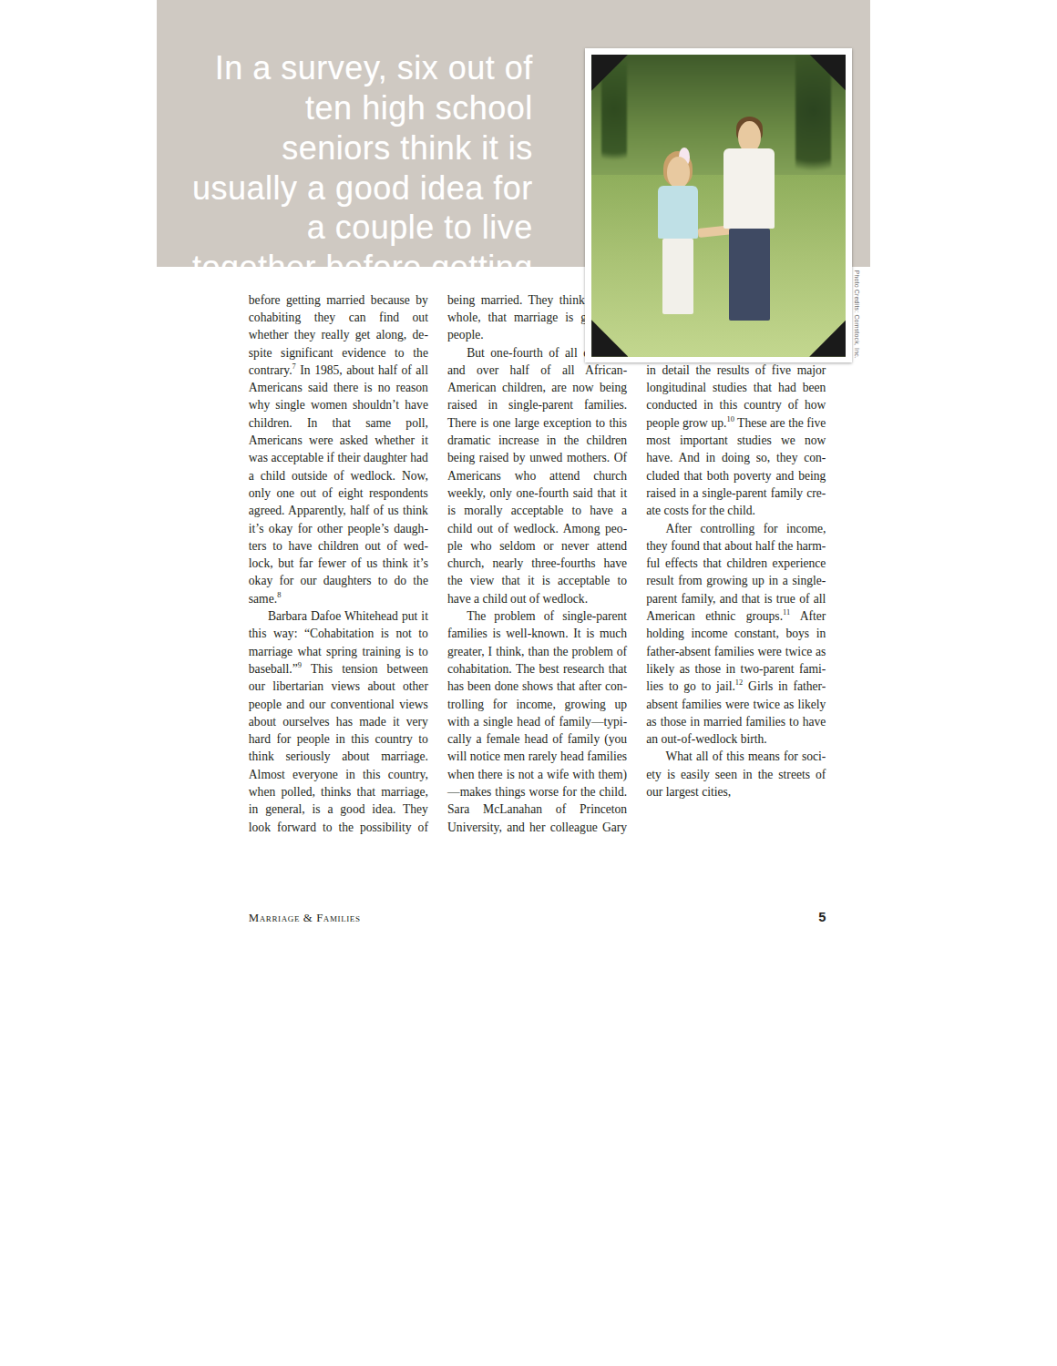In a survey, six out of ten high school seniors think it is usually a good idea for a couple to live together before getting married…
Photo Credits: Comstock, Inc.
before getting married because by cohabiting they can find out whether they really get along, despite significant evidence to the contrary.7 In 1985, about half of all Americans said there is no reason why single women shouldn’t have children. In that same poll, Americans were asked whether it was acceptable if their daughter had a child outside of wedlock. Now, only one out of eight respondents agreed. Apparently, half of us think it’s okay for other people’s daughters to have children out of wedlock, but far fewer of us think it’s okay for our daughters to do the same.8
Barbara Dafoe Whitehead put it this way: “Cohabitation is not to marriage what spring training is to baseball.”9 This tension between our libertarian views about other people and our conventional views about ourselves has made it very hard for people in this country to think seriously about marriage. Almost everyone in this country, when polled, thinks that marriage, in general, is a good idea. They look forward to the possibility of being married. They think, on the whole, that marriage is good for people.
But one-fourth of all children, and over half of all African-American children, are now being raised in single-parent families. There is one large exception to this dramatic increase in the children being raised by unwed mothers. Of Americans who attend church weekly, only one-fourth said that it is morally acceptable to have a child out of wedlock. Among people who seldom or never attend church, nearly three-fourths have the view that it is acceptable to have a child out of wedlock.
The problem of single-parent families is well-known. It is much greater, I think, than the problem of cohabitation. The best research that has been done shows that after controlling for income, growing up with a single head of family—typically a female head of family (you will notice men rarely head families when there is not a wife with them)—makes things worse for the child. Sara McLanahan of Princeton University, and her colleague Gary Sandefur, published a book a few years ago for the Harvard University Press called Single Parent Children, which examined in detail the results of five major longitudinal studies that had been conducted in this country of how people grow up.10 These are the five most important studies we now have. And in doing so, they concluded that both poverty and being raised in a single-parent family create costs for the child.
After controlling for income, they found that about half the harmful effects that children experience result from growing up in a single-parent family, and that is true of all American ethnic groups.11 After holding income constant, boys in father-absent families were twice as likely as those in two-parent families to go to jail.12 Girls in father-absent families were twice as likely as those in married families to have an out-of-wedlock birth.
What all of this means for society is easily seen in the streets of our largest cities,
Marriage & Families
5